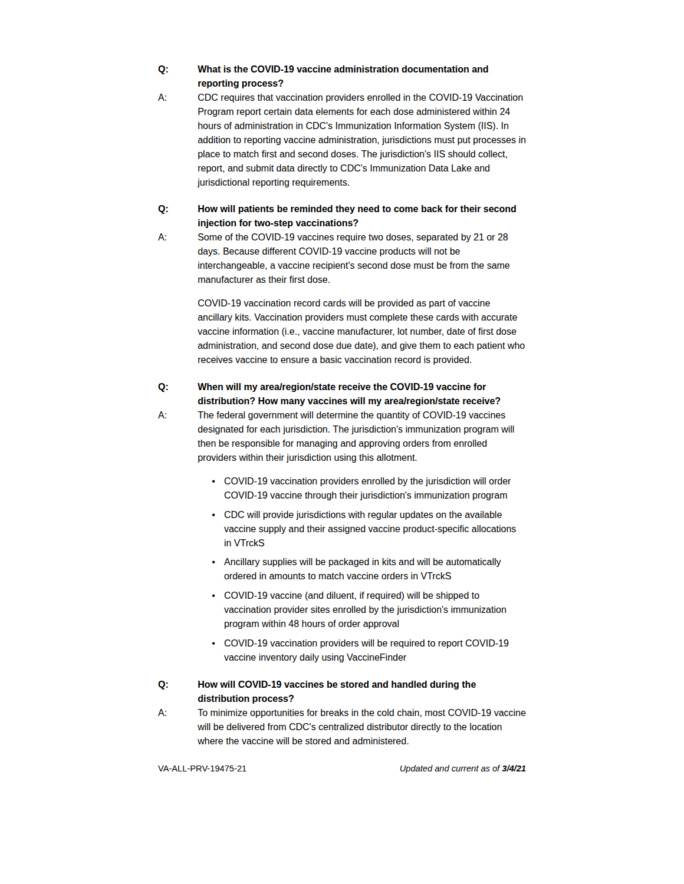Q:
What is the COVID-19 vaccine administration documentation and reporting process?
A:
CDC requires that vaccination providers enrolled in the COVID-19 Vaccination Program report certain data elements for each dose administered within 24 hours of administration in CDC's Immunization Information System (IIS). In addition to reporting vaccine administration, jurisdictions must put processes in place to match first and second doses. The jurisdiction's IIS should collect, report, and submit data directly to CDC's Immunization Data Lake and jurisdictional reporting requirements.
Q:
How will patients be reminded they need to come back for their second injection for two-step vaccinations?
A:
Some of the COVID-19 vaccines require two doses, separated by 21 or 28 days. Because different COVID-19 vaccine products will not be interchangeable, a vaccine recipient's second dose must be from the same manufacturer as their first dose.
COVID-19 vaccination record cards will be provided as part of vaccine ancillary kits. Vaccination providers must complete these cards with accurate vaccine information (i.e., vaccine manufacturer, lot number, date of first dose administration, and second dose due date), and give them to each patient who receives vaccine to ensure a basic vaccination record is provided.
Q:
When will my area/region/state receive the COVID-19 vaccine for distribution? How many vaccines will my area/region/state receive?
A:
The federal government will determine the quantity of COVID-19 vaccines designated for each jurisdiction. The jurisdiction's immunization program will then be responsible for managing and approving orders from enrolled providers within their jurisdiction using this allotment.
COVID-19 vaccination providers enrolled by the jurisdiction will order COVID-19 vaccine through their jurisdiction's immunization program
CDC will provide jurisdictions with regular updates on the available vaccine supply and their assigned vaccine product-specific allocations in VTrckS
Ancillary supplies will be packaged in kits and will be automatically ordered in amounts to match vaccine orders in VTrckS
COVID-19 vaccine (and diluent, if required) will be shipped to vaccination provider sites enrolled by the jurisdiction's immunization program within 48 hours of order approval
COVID-19 vaccination providers will be required to report COVID-19 vaccine inventory daily using VaccineFinder
Q:
How will COVID-19 vaccines be stored and handled during the distribution process?
A:
To minimize opportunities for breaks in the cold chain, most COVID-19 vaccine will be delivered from CDC's centralized distributor directly to the location where the vaccine will be stored and administered.
VA-ALL-PRV-19475-21
Updated and current as of 3/4/21